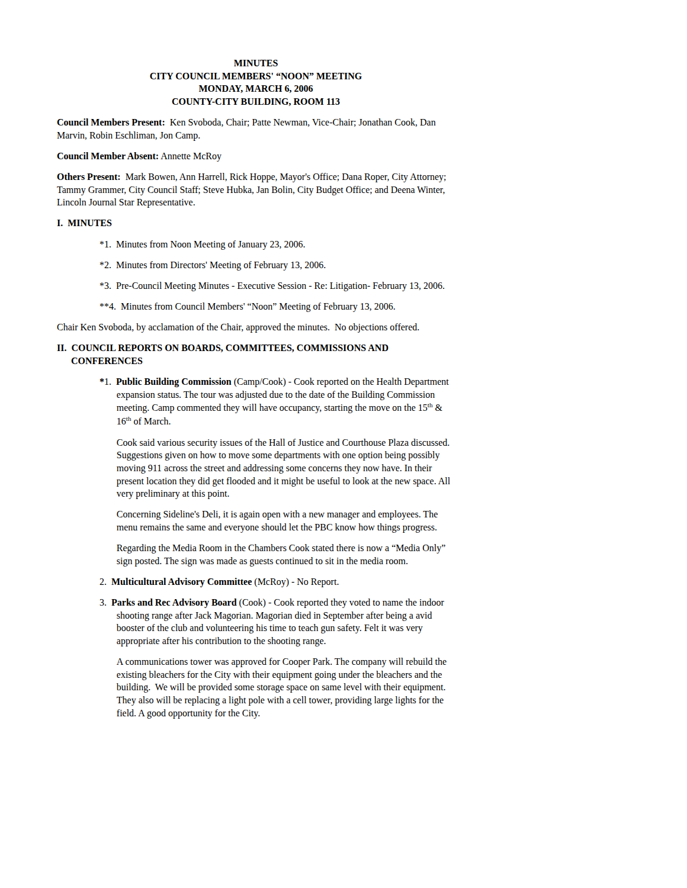MINUTES
CITY COUNCIL MEMBERS' “NOON” MEETING
MONDAY, MARCH 6, 2006
COUNTY-CITY BUILDING, ROOM 113
Council Members Present: Ken Svoboda, Chair; Patte Newman, Vice-Chair; Jonathan Cook, Dan Marvin, Robin Eschliman, Jon Camp.
Council Member Absent: Annette McRoy
Others Present: Mark Bowen, Ann Harrell, Rick Hoppe, Mayor's Office; Dana Roper, City Attorney; Tammy Grammer, City Council Staff; Steve Hubka, Jan Bolin, City Budget Office; and Deena Winter, Lincoln Journal Star Representative.
I. MINUTES
*1. Minutes from Noon Meeting of January 23, 2006.
*2. Minutes from Directors' Meeting of February 13, 2006.
*3. Pre-Council Meeting Minutes - Executive Session - Re: Litigation- February 13, 2006.
**4. Minutes from Council Members' “Noon” Meeting of February 13, 2006.
Chair Ken Svoboda, by acclamation of the Chair, approved the minutes. No objections offered.
II. COUNCIL REPORTS ON BOARDS, COMMITTEES, COMMISSIONS AND
CONFERENCES
*1. Public Building Commission (Camp/Cook) - Cook reported on the Health Department expansion status. The tour was adjusted due to the date of the Building Commission meeting. Camp commented they will have occupancy, starting the move on the 15th & 16th of March.
Cook said various security issues of the Hall of Justice and Courthouse Plaza discussed. Suggestions given on how to move some departments with one option being possibly moving 911 across the street and addressing some concerns they now have. In their present location they did get flooded and it might be useful to look at the new space. All very preliminary at this point.
Concerning Sideline's Deli, it is again open with a new manager and employees. The menu remains the same and everyone should let the PBC know how things progress.
Regarding the Media Room in the Chambers Cook stated there is now a “Media Only” sign posted. The sign was made as guests continued to sit in the media room.
2. Multicultural Advisory Committee (McRoy) - No Report.
3. Parks and Rec Advisory Board (Cook) - Cook reported they voted to name the indoor shooting range after Jack Magorian. Magorian died in September after being a avid booster of the club and volunteering his time to teach gun safety. Felt it was very appropriate after his contribution to the shooting range.
A communications tower was approved for Cooper Park. The company will rebuild the existing bleachers for the City with their equipment going under the bleachers and the building. We will be provided some storage space on same level with their equipment. They also will be replacing a light pole with a cell tower, providing large lights for the field. A good opportunity for the City.